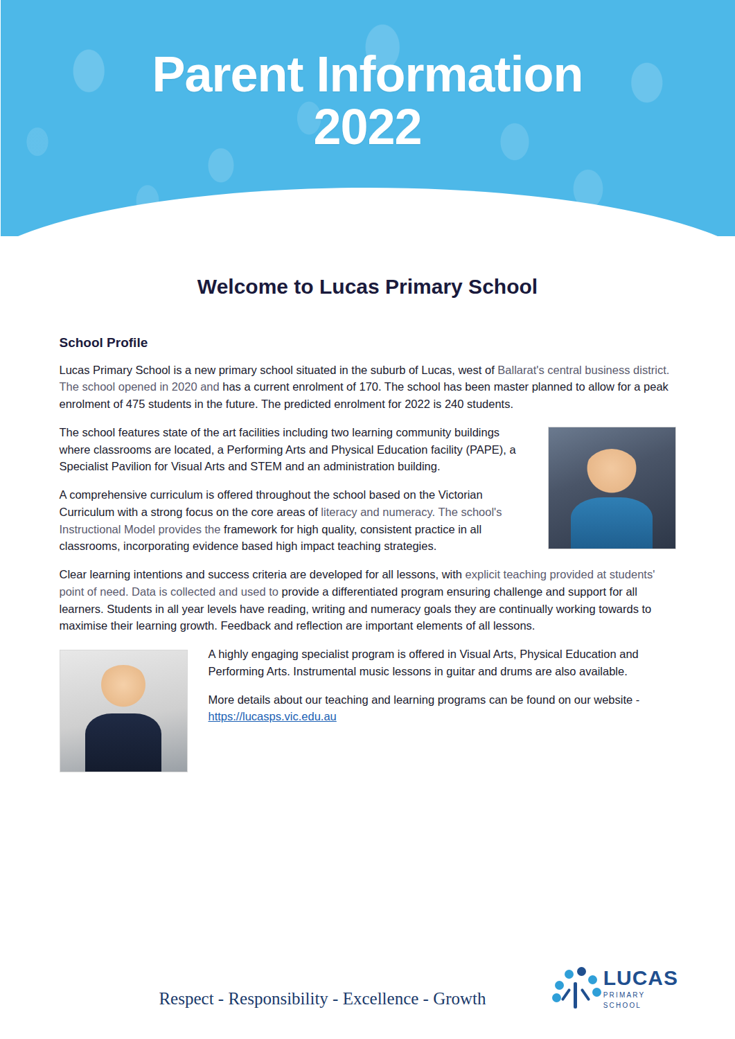Parent Information 2022
Welcome to Lucas Primary School
School Profile
Lucas Primary School is a new primary school situated in the suburb of Lucas, west of Ballarat's central business district. The school opened in 2020 and has a current enrolment of 170. The school has been master planned to allow for a peak enrolment of 475 students in the future. The predicted enrolment for 2022 is 240 students.
The school features state of the art facilities including two learning community buildings where classrooms are located, a Performing Arts and Physical Education facility (PAPE), a Specialist Pavilion for Visual Arts and STEM and an administration building.
A comprehensive curriculum is offered throughout the school based on the Victorian Curriculum with a strong focus on the core areas of literacy and numeracy. The school's Instructional Model provides the framework for high quality, consistent practice in all classrooms, incorporating evidence based high impact teaching strategies.
Clear learning intentions and success criteria are developed for all lessons, with explicit teaching provided at students' point of need. Data is collected and used to provide a differentiated program ensuring challenge and support for all learners. Students in all year levels have reading, writing and numeracy goals they are continually working towards to maximise their learning growth. Feedback and reflection are important elements of all lessons.
A highly engaging specialist program is offered in Visual Arts, Physical Education and Performing Arts. Instrumental music lessons in guitar and drums are also available.
More details about our teaching and learning programs can be found on our website - https://lucasps.vic.edu.au
Respect - Responsibility - Excellence - Growth
LUCAS
PRIMARY SCHOOL